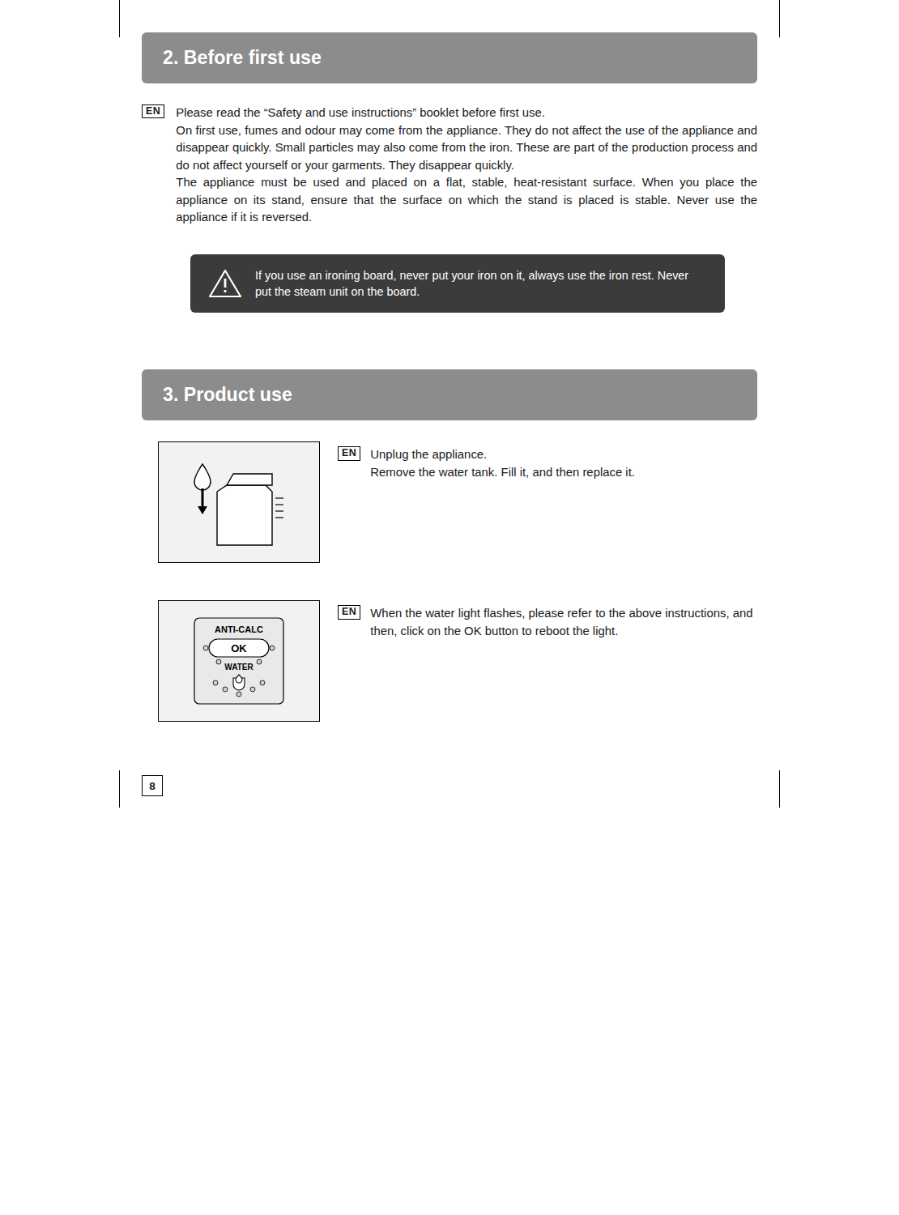2. Before first use
EN
Please read the “Safety and use instructions” booklet before first use.
On first use, fumes and odour may come from the appliance. They do not affect the use of the appliance and disappear quickly. Small particles may also come from the iron. These are part of the production process and do not affect yourself or your garments. They disappear quickly.
The appliance must be used and placed on a flat, stable, heat-resistant surface. When you place the appliance on its stand, ensure that the surface on which the stand is placed is stable. Never use the appliance if it is reversed.
If you use an ironing board, never put your iron on it, always use the iron rest. Never put the steam unit on the board.
3. Product use
EN
Unplug the appliance.
Remove the water tank. Fill it, and then replace it.
ANTI-CALC OK WATER
EN
When the water light flashes, please refer to the above instructions, and then, click on the OK button to reboot the light.
8